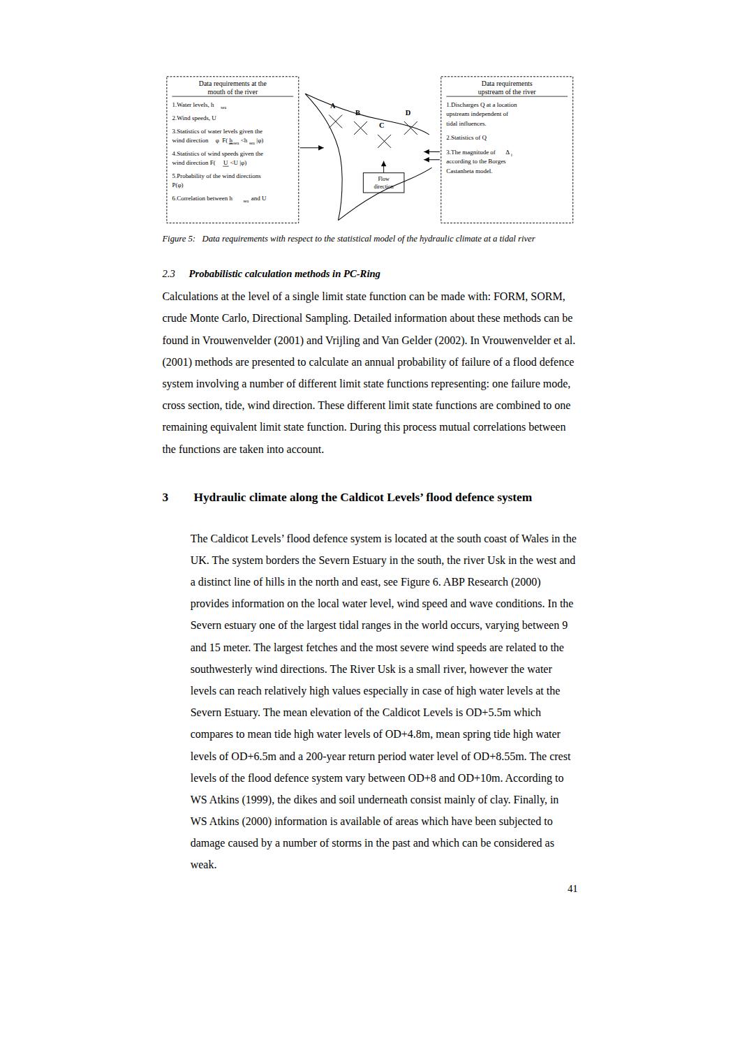Data requirements at the mouth of the river 1.Water levels, h sea 2.Wind speeds, U 3.Statistics of water levels given the wind direction φ F( h sea <h sea |φ) 4.Statistics of wind speeds given the wind direction F( U <U |φ) 5.Probability of the wind directions P(φ) 6.Correlation between h sea and U Data requirements upstream of the river 1.Discharges Q at a location upstream independent of tidal influences. 2.Statistics of Q 3.The magnitude of Δ i according to the Borges Castanheta model. A B C D Flow direction
Figure 5: Data requirements with respect to the statistical model of the hydraulic climate at a tidal river
2.3 Probabilistic calculation methods in PC-Ring
Calculations at the level of a single limit state function can be made with: FORM, SORM, crude Monte Carlo, Directional Sampling. Detailed information about these methods can be found in Vrouwenvelder (2001) and Vrijling and Van Gelder (2002). In Vrouwenvelder et al. (2001) methods are presented to calculate an annual probability of failure of a flood defence system involving a number of different limit state functions representing: one failure mode, cross section, tide, wind direction. These different limit state functions are combined to one remaining equivalent limit state function. During this process mutual correlations between the functions are taken into account.
3 Hydraulic climate along the Caldicot Levels’ flood defence system
The Caldicot Levels’ flood defence system is located at the south coast of Wales in the UK. The system borders the Severn Estuary in the south, the river Usk in the west and a distinct line of hills in the north and east, see Figure 6. ABP Research (2000) provides information on the local water level, wind speed and wave conditions. In the Severn estuary one of the largest tidal ranges in the world occurs, varying between 9 and 15 meter. The largest fetches and the most severe wind speeds are related to the southwesterly wind directions. The River Usk is a small river, however the water levels can reach relatively high values especially in case of high water levels at the Severn Estuary. The mean elevation of the Caldicot Levels is OD+5.5m which compares to mean tide high water levels of OD+4.8m, mean spring tide high water levels of OD+6.5m and a 200-year return period water level of OD+8.55m. The crest levels of the flood defence system vary between OD+8 and OD+10m. According to WS Atkins (1999), the dikes and soil underneath consist mainly of clay. Finally, in WS Atkins (2000) information is available of areas which have been subjected to damage caused by a number of storms in the past and which can be considered as weak.
41